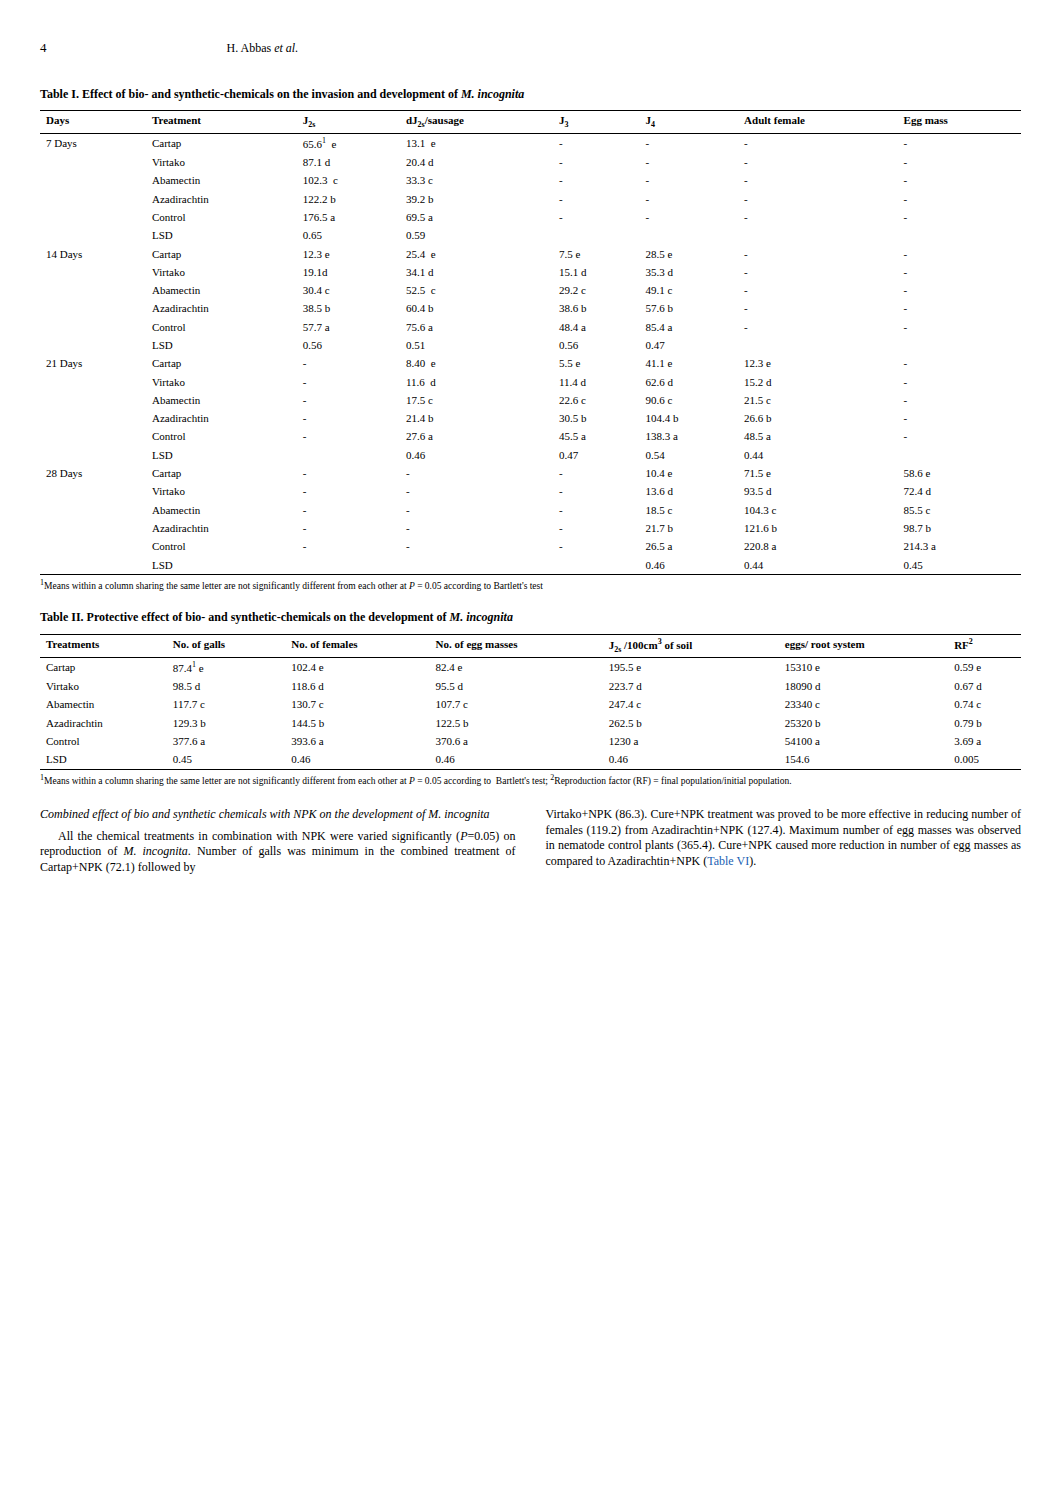4 H. Abbas et al.
Table I. Effect of bio- and synthetic-chemicals on the invasion and development of M. incognita
| Days | Treatment | J 2s | dJ 2s /sausage | J 3 | J 4 | Adult female | Egg mass |
| --- | --- | --- | --- | --- | --- | --- | --- |
| 7 Days | Cartap | 65.6 1 e | 13.1 e | - | - | - | - |
| | Virtako | 87.1 d | 20.4 d | - | - | - | - |
| | Abamectin | 102.3 c | 33.3 c | - | - | - | - |
| | Azadirachtin | 122.2 b | 39.2 b | - | - | - | - |
| | Control | 176.5 a | 69.5 a | - | - | - | - |
| | LSD | 0.65 | 0.59 | | | | |
| 14 Days | Cartap | 12.3 e | 25.4 e | 7.5 e | 28.5 e | - | - |
| | Virtako | 19.1d | 34.1 d | 15.1 d | 35.3 d | - | - |
| | Abamectin | 30.4 c | 52.5 c | 29.2 c | 49.1 c | - | - |
| | Azadirachtin | 38.5 b | 60.4 b | 38.6 b | 57.6 b | - | - |
| | Control | 57.7 a | 75.6 a | 48.4 a | 85.4 a | - | - |
| | LSD | 0.56 | 0.51 | 0.56 | 0.47 | | |
| 21 Days | Cartap | - | 8.40 e | 5.5 e | 41.1 e | 12.3 e | - |
| | Virtako | - | 11.6 d | 11.4 d | 62.6 d | 15.2 d | - |
| | Abamectin | - | 17.5 c | 22.6 c | 90.6 c | 21.5 c | - |
| | Azadirachtin | - | 21.4 b | 30.5 b | 104.4 b | 26.6 b | - |
| | Control | - | 27.6 a | 45.5 a | 138.3 a | 48.5 a | - |
| | LSD | | 0.46 | 0.47 | 0.54 | 0.44 | |
| 28 Days | Cartap | - | - | - | 10.4 e | 71.5 e | 58.6 e |
| | Virtako | - | - | - | 13.6 d | 93.5 d | 72.4 d |
| | Abamectin | - | - | - | 18.5 c | 104.3 c | 85.5 c |
| | Azadirachtin | - | - | - | 21.7 b | 121.6 b | 98.7 b |
| | Control | - | - | - | 26.5 a | 220.8 a | 214.3 a |
| | LSD | | | | 0.46 | 0.44 | 0.45 |
1Means within a column sharing the same letter are not significantly different from each other at P = 0.05 according to Bartlett's test
Table II. Protective effect of bio- and synthetic-chemicals on the development of M. incognita
| Treatments | No. of galls | No. of females | No. of egg masses | J 2s /100cm 3 of soil | eggs/ root system | RF 2 |
| --- | --- | --- | --- | --- | --- | --- |
| Cartap | 87.4 1 e | 102.4 e | 82.4 e | 195.5 e | 15310 e | 0.59 e |
| Virtako | 98.5 d | 118.6 d | 95.5 d | 223.7 d | 18090 d | 0.67 d |
| Abamectin | 117.7 c | 130.7 c | 107.7 c | 247.4 c | 23340 c | 0.74 c |
| Azadirachtin | 129.3 b | 144.5 b | 122.5 b | 262.5 b | 25320 b | 0.79 b |
| Control | 377.6 a | 393.6 a | 370.6 a | 1230 a | 54100 a | 3.69 a |
| LSD | 0.45 | 0.46 | 0.46 | 0.46 | 154.6 | 0.005 |
1Means within a column sharing the same letter are not significantly different from each other at P = 0.05 according to Bartlett's test; 2Reproduction factor (RF) = final population/initial population.
Combined effect of bio and synthetic chemicals with NPK on the development of M. incognita
All the chemical treatments in combination with NPK were varied significantly (P=0.05) on reproduction of M. incognita. Number of galls was minimum in the combined treatment of Cartap+NPK (72.1) followed by
Virtako+NPK (86.3). Cure+NPK treatment was proved to be more effective in reducing number of females (119.2) from Azadirachtin+NPK (127.4). Maximum number of egg masses was observed in nematode control plants (365.4). Cure+NPK caused more reduction in number of egg masses as compared to Azadirachtin+NPK (Table VI).